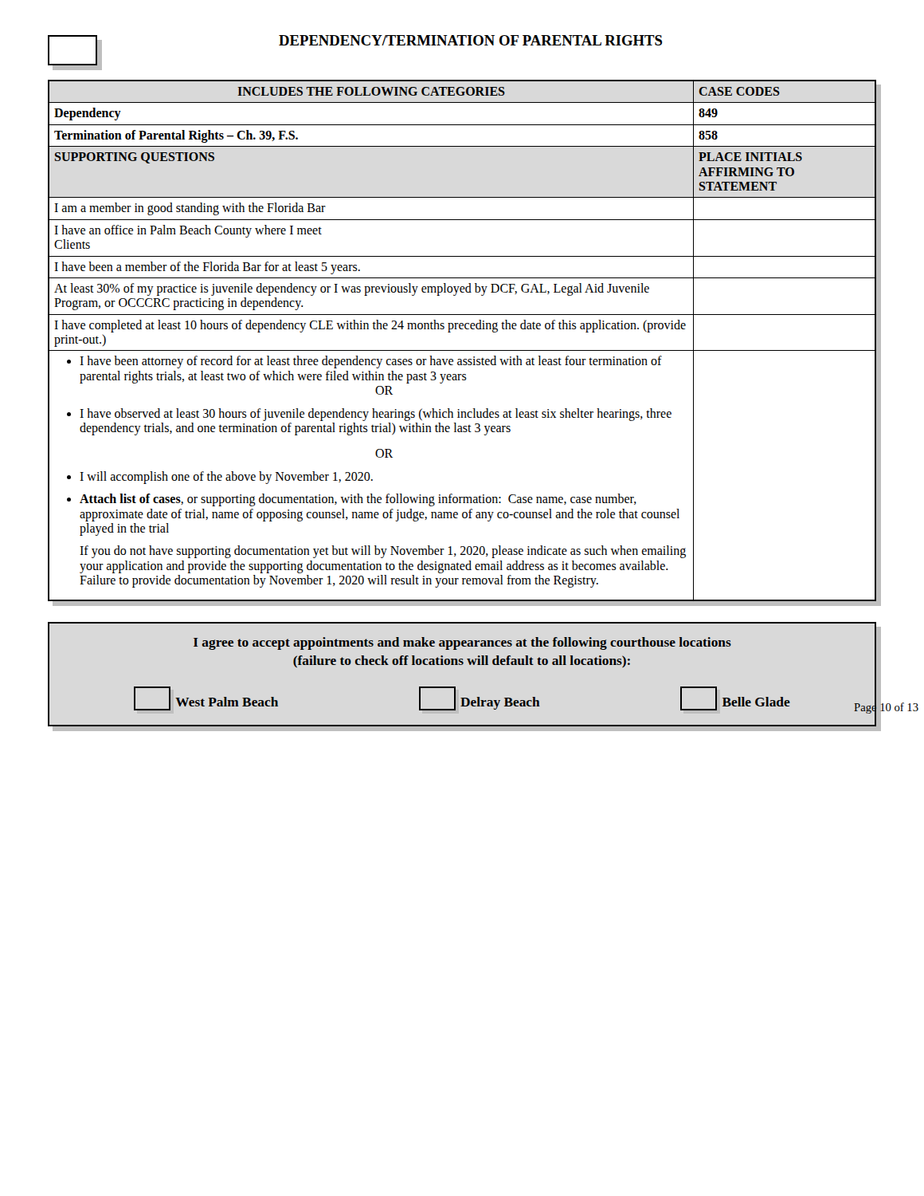DEPENDENCY/TERMINATION OF PARENTAL RIGHTS
| INCLUDES THE FOLLOWING CATEGORIES | CASE CODES |
| Dependency | 849 |
| Termination of Parental Rights – Ch. 39, F.S. | 858 |
| SUPPORTING QUESTIONS | PLACE INITIALS AFFIRMING TO STATEMENT |
| I am a member in good standing with the Florida Bar | |
| I have an office in Palm Beach County where I meet Clients | |
| I have been a member of the Florida Bar for at least 5 years. | |
| At least 30% of my practice is juvenile dependency or I was previously employed by DCF, GAL, Legal Aid Juvenile Program, or OCCCRC practicing in dependency. | |
| I have completed at least 10 hours of dependency CLE within the 24 months preceding the date of this application. (provide print-out.) | |
| I have been attorney of record for at least three dependency cases or have assisted with at least four termination of parental rights trials, at least two of which were filed within the past 3 years OR I have observed at least 30 hours of juvenile dependency hearings (which includes at least six shelter hearings, three dependency trials, and one termination of parental rights trial) within the last 3 years OR I will accomplish one of the above by November 1, 2020. Attach list of cases , or supporting documentation, with the following information: Case name, case number, approximate date of trial, name of opposing counsel, name of judge, name of any co-counsel and the role that counsel played in the trial If you do not have supporting documentation yet but will by November 1, 2020, please indicate as such when emailing your application and provide the supporting documentation to the designated email address as it becomes available. Failure to provide documentation by November 1, 2020 will result in your removal from the Registry. | |
I agree to accept appointments and make appearances at the following courthouse locations
(failure to check off locations will default to all locations):
West Palm Beach
Delray Beach
Belle Glade
Page 10 of 13